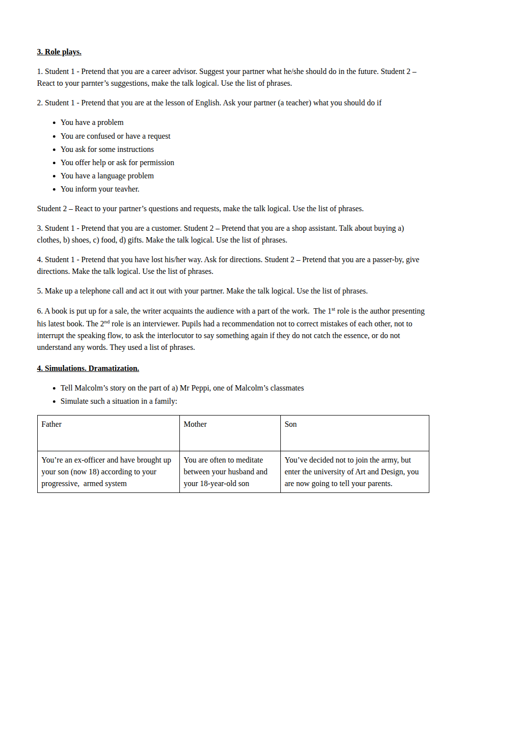3. Role plays.
1. Student 1 - Pretend that you are a career advisor. Suggest your partner what he/she should do in the future. Student 2 – React to your parnter’s suggestions, make the talk logical. Use the list of phrases.
2. Student 1 - Pretend that you are at the lesson of English. Ask your partner (a teacher) what you should do if
You have a problem
You are confused or have a request
You ask for some instructions
You offer help or ask for permission
You have a language problem
You inform your teavher.
Student 2 – React to your partner’s questions and requests, make the talk logical. Use the list of phrases.
3. Student 1 - Pretend that you are a customer. Student 2 – Pretend that you are a shop assistant. Talk about buying a) clothes, b) shoes, c) food, d) gifts. Make the talk logical. Use the list of phrases.
4. Student 1 - Pretend that you have lost his/her way. Ask for directions. Student 2 – Pretend that you are a passer-by, give directions. Make the talk logical. Use the list of phrases.
5. Make up a telephone call and act it out with your partner. Make the talk logical. Use the list of phrases.
6. A book is put up for a sale, the writer acquaints the audience with a part of the work. The 1st role is the author presenting his latest book. The 2nd role is an interviewer. Pupils had a recommendation not to correct mistakes of each other, not to interrupt the speaking flow, to ask the interlocutor to say something again if they do not catch the essence, or do not understand any words. They used a list of phrases.
4. Simulations. Dramatization.
Tell Malcolm’s story on the part of a) Mr Peppi, one of Malcolm’s classmates
Simulate such a situation in a family:
| Father | Mother | Son |
| You’re an ex-officer and have brought up your son (now 18) according to your progressive, armed system | You are often to meditate between your husband and your 18-year-old son | You’ve decided not to join the army, but enter the university of Art and Design, you are now going to tell your parents. |